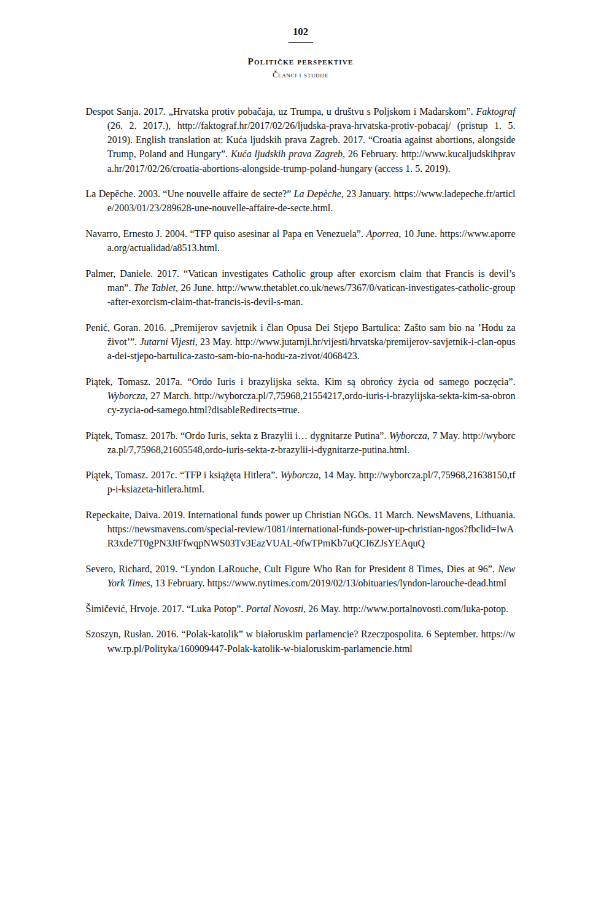102
Političke perspektive
Članci i studije
Despot Sanja. 2017. „Hrvatska protiv pobačaja, uz Trumpa, u društvu s Poljskom i Mađarskom”. Faktograf (26. 2. 2017.), http://faktograf.hr/2017/02/26/ljudska-prava-hrvatska-protiv-pobacaj/ (pristup 1. 5. 2019). English translation at: Kuća ljudskih prava Zagreb. 2017. “Croatia against abortions, alongside Trump, Poland and Hungary”. Kuća ljudskih prava Zagreb, 26 February. http://www.kucaljudskihprava.hr/2017/02/26/croatia-abortions-alongside-trump-poland-hungary (access 1. 5. 2019).
La Depêche. 2003. “Une nouvelle affaire de secte?” La Depèche, 23 January. https://www.ladepeche.fr/article/2003/01/23/289628-une-nouvelle-affaire-de-secte.html.
Navarro, Ernesto J. 2004. “TFP quiso asesinar al Papa en Venezuela”. Aporrea, 10 June. https://www.aporrea.org/actualidad/a8513.html.
Palmer, Daniele. 2017. “Vatican investigates Catholic group after exorcism claim that Francis is devil’s man”. The Tablet, 26 June. http://www.thetablet.co.uk/news/7367/0/vatican-investigates-catholic-group-after-exorcism-claim-that-francis-is-devil-s-man.
Penić, Goran. 2016. „Premijerov savjetnik i član Opusa Dei Stjepo Bartulica: Zašto sam bio na ’Hodu za život’”. Jutarni Vijesti, 23 May. http://www.jutarnji.hr/vijesti/hrvatska/premijerov-savjetnik-i-clan-opusa-dei-stjepo-bartulica-zasto-sam-bio-na-hodu-za-zivot/4068423.
Piątek, Tomasz. 2017a. “Ordo Iuris i brazylijska sekta. Kim są obrońcy życia od samego poczęcia”. Wyborcza, 27 March. http://wyborcza.pl/7,75968,21554217,ordo-iuris-i-brazylijska-sekta-kim-sa-obroncy-zycia-od-samego.html?disableRedirects=true.
Piątek, Tomasz. 2017b. “Ordo Iuris, sekta z Brazylii i… dygnitarze Putina”. Wyborcza, 7 May. http://wyborcza.pl/7,75968,21605548,ordo-iuris-sekta-z-brazylii-i-dygnitarze-putina.html.
Piątek, Tomasz. 2017c. “TFP i książęta Hitlera”. Wyborcza, 14 May. http://wyborcza.pl/7,75968,21638150,tfp-i-ksiazeta-hitlera.html.
Repeckaite, Daiva. 2019. International funds power up Christian NGOs. 11 March. NewsMavens, Lithuania. https://newsmavens.com/special-review/1081/international-funds-power-up-christian-ngos?fbclid=IwAR3xde7T0gPN3JtFfwqpNWS03Tv3EazVUAL-0fwTPmKb7uQCI6ZJsYEAquQ
Severo, Richard, 2019. “Lyndon LaRouche, Cult Figure Who Ran for President 8 Times, Dies at 96”. New York Times, 13 February. https://www.nytimes.com/2019/02/13/obituaries/lyndon-larouche-dead.html
Šimičević, Hrvoje. 2017. “Luka Potop”. Portal Novosti, 26 May. http://www.portalnovosti.com/luka-potop.
Szoszyn, Rusłan. 2016. “Polak-katolik” w białoruskim parlamencie? Rzeczpospolita. 6 September. https://www.rp.pl/Polityka/160909447-Polak-katolik-w-bialoruskim-parlamencie.html